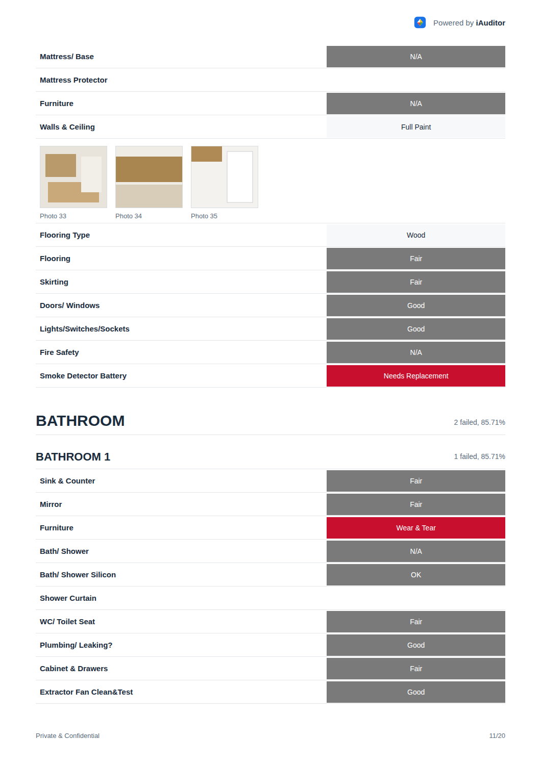Powered by iAuditor
| Mattress/ Base | N/A |
| Mattress Protector | |
| Furniture | N/A |
| Walls & Ceiling | Full Paint |
| Photo 33 Photo 34 Photo 35 |
| Flooring Type | Wood |
| Flooring | Fair |
| Skirting | Fair |
| Doors/ Windows | Good |
| Lights/Switches/Sockets | Good |
| Fire Safety | N/A |
| Smoke Detector Battery | Needs Replacement |
BATHROOM
2 failed, 85.71%
BATHROOM 1
1 failed, 85.71%
| Sink & Counter | Fair |
| Mirror | Fair |
| Furniture | Wear & Tear |
| Bath/ Shower | N/A |
| Bath/ Shower Silicon | OK |
| Shower Curtain | |
| WC/ Toilet Seat | Fair |
| Plumbing/ Leaking? | Good |
| Cabinet & Drawers | Fair |
| Extractor Fan Clean&Test | Good |
Private & Confidential 11/20